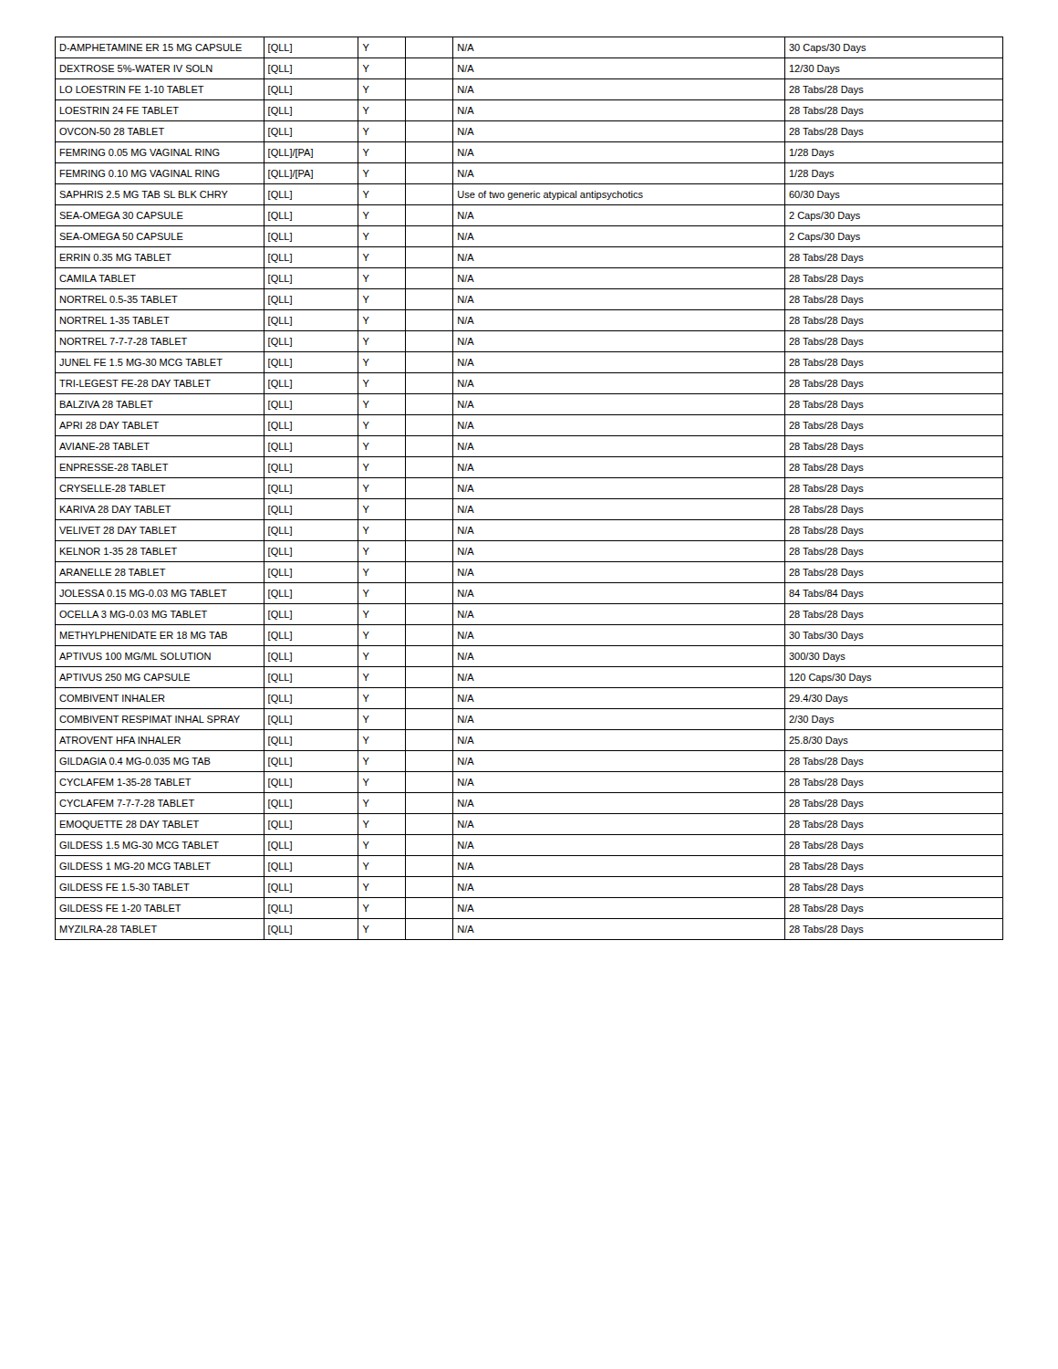| D-AMPHETAMINE ER 15 MG CAPSULE | [QLL] | Y | | N/A | 30 Caps/30 Days |
| DEXTROSE 5%-WATER IV SOLN | [QLL] | Y | | N/A | 12/30 Days |
| LO LOESTRIN FE 1-10 TABLET | [QLL] | Y | | N/A | 28 Tabs/28 Days |
| LOESTRIN 24 FE TABLET | [QLL] | Y | | N/A | 28 Tabs/28 Days |
| OVCON-50 28 TABLET | [QLL] | Y | | N/A | 28 Tabs/28 Days |
| FEMRING 0.05 MG VAGINAL RING | [QLL]/[PA] | Y | | N/A | 1/28 Days |
| FEMRING 0.10 MG VAGINAL RING | [QLL]/[PA] | Y | | N/A | 1/28 Days |
| SAPHRIS 2.5 MG TAB SL BLK CHRY | [QLL] | Y | | Use of two generic atypical antipsychotics | 60/30 Days |
| SEA-OMEGA 30 CAPSULE | [QLL] | Y | | N/A | 2 Caps/30 Days |
| SEA-OMEGA 50 CAPSULE | [QLL] | Y | | N/A | 2 Caps/30 Days |
| ERRIN 0.35 MG TABLET | [QLL] | Y | | N/A | 28 Tabs/28 Days |
| CAMILA TABLET | [QLL] | Y | | N/A | 28 Tabs/28 Days |
| NORTREL 0.5-35 TABLET | [QLL] | Y | | N/A | 28 Tabs/28 Days |
| NORTREL 1-35 TABLET | [QLL] | Y | | N/A | 28 Tabs/28 Days |
| NORTREL 7-7-7-28 TABLET | [QLL] | Y | | N/A | 28 Tabs/28 Days |
| JUNEL FE 1.5 MG-30 MCG TABLET | [QLL] | Y | | N/A | 28 Tabs/28 Days |
| TRI-LEGEST FE-28 DAY TABLET | [QLL] | Y | | N/A | 28 Tabs/28 Days |
| BALZIVA 28 TABLET | [QLL] | Y | | N/A | 28 Tabs/28 Days |
| APRI 28 DAY TABLET | [QLL] | Y | | N/A | 28 Tabs/28 Days |
| AVIANE-28 TABLET | [QLL] | Y | | N/A | 28 Tabs/28 Days |
| ENPRESSE-28 TABLET | [QLL] | Y | | N/A | 28 Tabs/28 Days |
| CRYSELLE-28 TABLET | [QLL] | Y | | N/A | 28 Tabs/28 Days |
| KARIVA 28 DAY TABLET | [QLL] | Y | | N/A | 28 Tabs/28 Days |
| VELIVET 28 DAY TABLET | [QLL] | Y | | N/A | 28 Tabs/28 Days |
| KELNOR 1-35 28 TABLET | [QLL] | Y | | N/A | 28 Tabs/28 Days |
| ARANELLE 28 TABLET | [QLL] | Y | | N/A | 28 Tabs/28 Days |
| JOLESSA 0.15 MG-0.03 MG TABLET | [QLL] | Y | | N/A | 84 Tabs/84 Days |
| OCELLA 3 MG-0.03 MG TABLET | [QLL] | Y | | N/A | 28 Tabs/28 Days |
| METHYLPHENIDATE ER 18 MG TAB | [QLL] | Y | | N/A | 30 Tabs/30 Days |
| APTIVUS 100 MG/ML SOLUTION | [QLL] | Y | | N/A | 300/30 Days |
| APTIVUS 250 MG CAPSULE | [QLL] | Y | | N/A | 120 Caps/30 Days |
| COMBIVENT INHALER | [QLL] | Y | | N/A | 29.4/30 Days |
| COMBIVENT RESPIMAT INHAL SPRAY | [QLL] | Y | | N/A | 2/30 Days |
| ATROVENT HFA INHALER | [QLL] | Y | | N/A | 25.8/30 Days |
| GILDAGIA 0.4 MG-0.035 MG TAB | [QLL] | Y | | N/A | 28 Tabs/28 Days |
| CYCLAFEM 1-35-28 TABLET | [QLL] | Y | | N/A | 28 Tabs/28 Days |
| CYCLAFEM 7-7-7-28 TABLET | [QLL] | Y | | N/A | 28 Tabs/28 Days |
| EMOQUETTE 28 DAY TABLET | [QLL] | Y | | N/A | 28 Tabs/28 Days |
| GILDESS 1.5 MG-30 MCG TABLET | [QLL] | Y | | N/A | 28 Tabs/28 Days |
| GILDESS 1 MG-20 MCG TABLET | [QLL] | Y | | N/A | 28 Tabs/28 Days |
| GILDESS FE 1.5-30 TABLET | [QLL] | Y | | N/A | 28 Tabs/28 Days |
| GILDESS FE 1-20 TABLET | [QLL] | Y | | N/A | 28 Tabs/28 Days |
| MYZILRA-28 TABLET | [QLL] | Y | | N/A | 28 Tabs/28 Days |